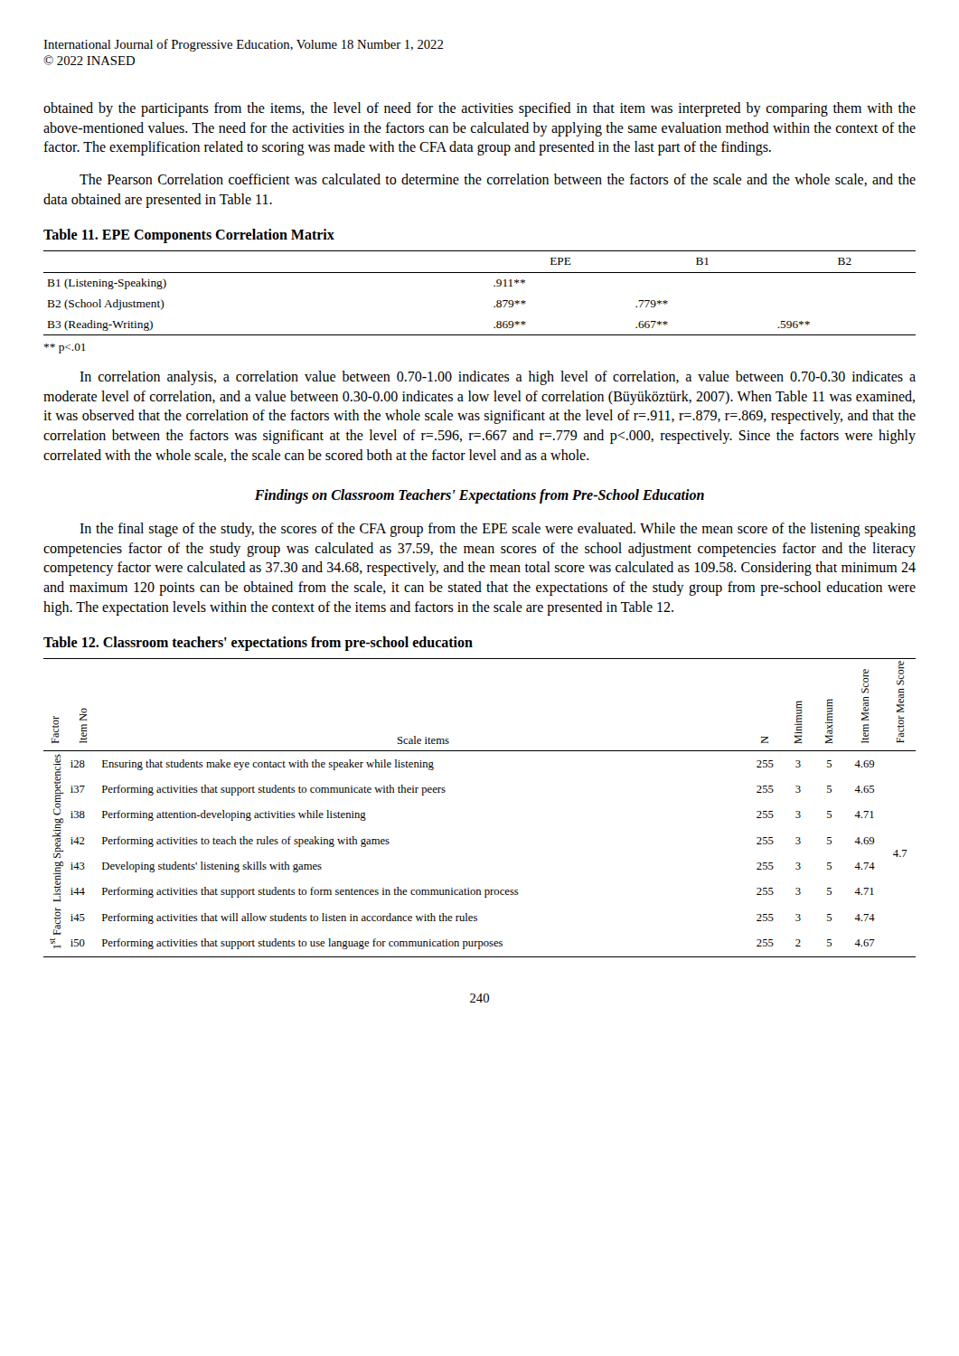International Journal of Progressive Education, Volume 18 Number 1, 2022
© 2022 INASED
obtained by the participants from the items, the level of need for the activities specified in that item was interpreted by comparing them with the above-mentioned values. The need for the activities in the factors can be calculated by applying the same evaluation method within the context of the factor. The exemplification related to scoring was made with the CFA data group and presented in the last part of the findings.
The Pearson Correlation coefficient was calculated to determine the correlation between the factors of the scale and the whole scale, and the data obtained are presented in Table 11.
Table 11. EPE Components Correlation Matrix
| | EPE | B1 | B2 |
| --- | --- | --- | --- |
| B1 (Listening-Speaking) | .911** | | |
| B2 (School Adjustment) | .879** | .779** | |
| B3 (Reading-Writing) | .869** | .667** | .596** |
** p<.01
In correlation analysis, a correlation value between 0.70-1.00 indicates a high level of correlation, a value between 0.70-0.30 indicates a moderate level of correlation, and a value between 0.30-0.00 indicates a low level of correlation (Büyüköztürk, 2007). When Table 11 was examined, it was observed that the correlation of the factors with the whole scale was significant at the level of r=.911, r=.879, r=.869, respectively, and that the correlation between the factors was significant at the level of r=.596, r=.667 and r=.779 and p<.000, respectively. Since the factors were highly correlated with the whole scale, the scale can be scored both at the factor level and as a whole.
Findings on Classroom Teachers' Expectations from Pre-School Education
In the final stage of the study, the scores of the CFA group from the EPE scale were evaluated. While the mean score of the listening speaking competencies factor of the study group was calculated as 37.59, the mean scores of the school adjustment competencies factor and the literacy competency factor were calculated as 37.30 and 34.68, respectively, and the mean total score was calculated as 109.58. Considering that minimum 24 and maximum 120 points can be obtained from the scale, it can be stated that the expectations of the study group from pre-school education were high. The expectation levels within the context of the items and factors in the scale are presented in Table 12.
Table 12. Classroom teachers' expectations from pre-school education
| Factor | Item No | Scale items | N | Minimum | Maximum | Item Mean Score | Factor Mean Score |
| --- | --- | --- | --- | --- | --- | --- | --- |
| 1 st Factor Listening Speaking Competencies | i28 | Ensuring that students make eye contact with the speaker while listening | 255 | 3 | 5 | 4.69 | 4.7 |
| i37 | Performing activities that support students to communicate with their peers | 255 | 3 | 5 | 4.65 |
| i38 | Performing attention-developing activities while listening | 255 | 3 | 5 | 4.71 |
| i42 | Performing activities to teach the rules of speaking with games | 255 | 3 | 5 | 4.69 |
| i43 | Developing students' listening skills with games | 255 | 3 | 5 | 4.74 |
| i44 | Performing activities that support students to form sentences in the communication process | 255 | 3 | 5 | 4.71 |
| i45 | Performing activities that will allow students to listen in accordance with the rules | 255 | 3 | 5 | 4.74 |
| i50 | Performing activities that support students to use language for communication purposes | 255 | 2 | 5 | 4.67 |
240